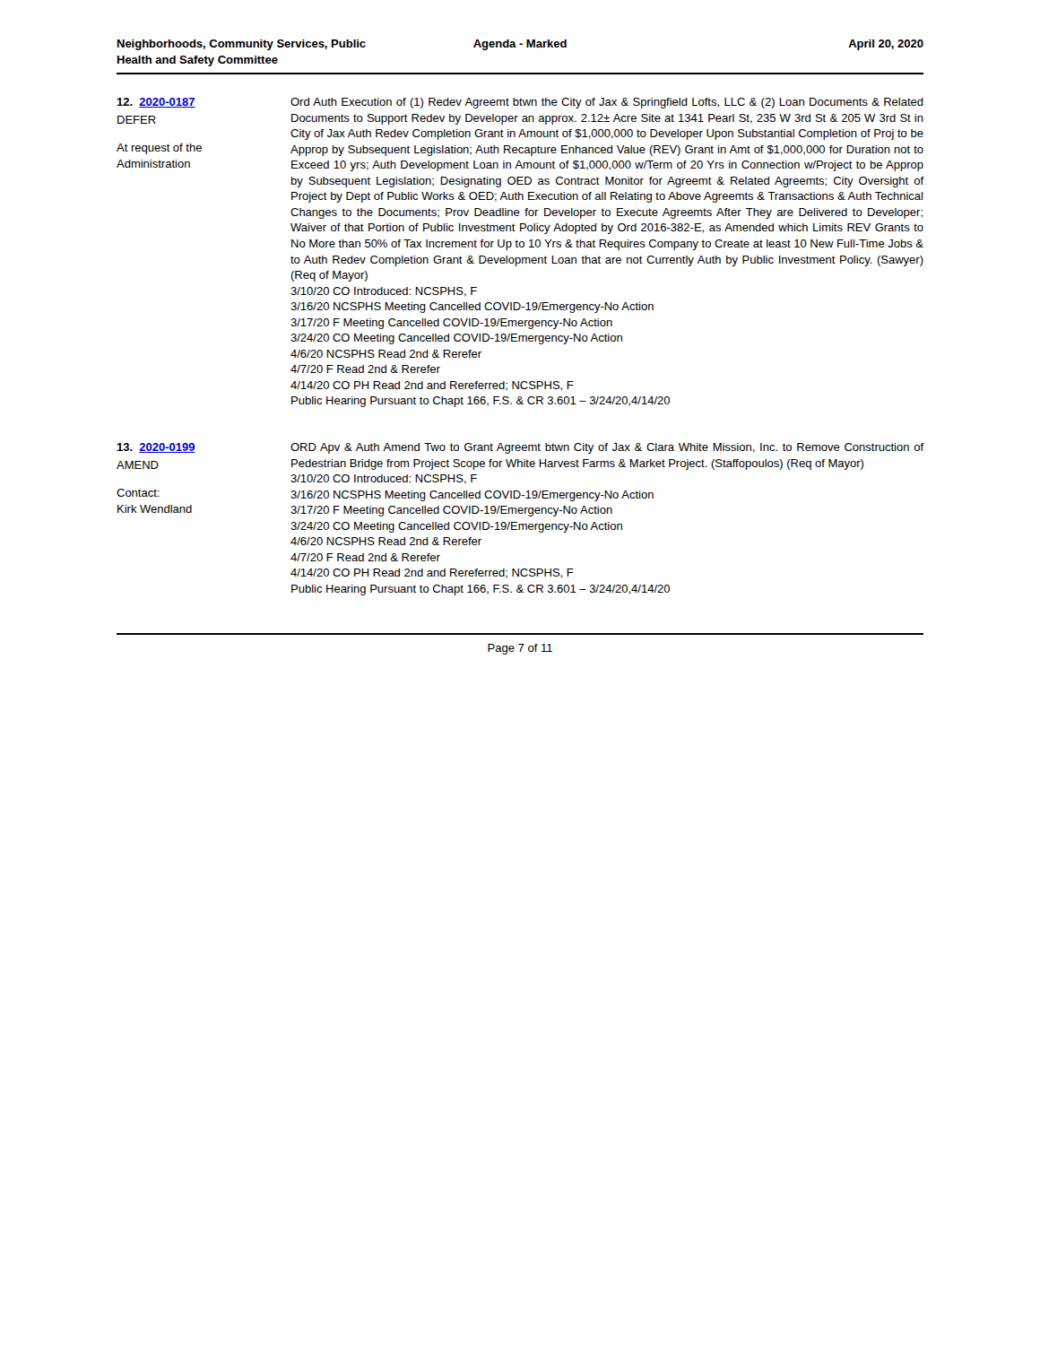Neighborhoods, Community Services, Public Health and Safety Committee
Agenda - Marked
April 20, 2020
12. 2020-0187
DEFER
At request of the Administration
Ord Auth Execution of (1) Redev Agreemt btwn the City of Jax & Springfield Lofts, LLC & (2) Loan Documents & Related Documents to Support Redev by Developer an approx. 2.12± Acre Site at 1341 Pearl St, 235 W 3rd St & 205 W 3rd St in City of Jax Auth Redev Completion Grant in Amount of $1,000,000 to Developer Upon Substantial Completion of Proj to be Approp by Subsequent Legislation; Auth Recapture Enhanced Value (REV) Grant in Amt of $1,000,000 for Duration not to Exceed 10 yrs; Auth Development Loan in Amount of $1,000,000 w/Term of 20 Yrs in Connection w/Project to be Approp by Subsequent Legislation; Designating OED as Contract Monitor for Agreemt & Related Agreemts; City Oversight of Project by Dept of Public Works & OED; Auth Execution of all Relating to Above Agreemts & Transactions & Auth Technical Changes to the Documents; Prov Deadline for Developer to Execute Agreemts After They are Delivered to Developer; Waiver of that Portion of Public Investment Policy Adopted by Ord 2016-382-E, as Amended which Limits REV Grants to No More than 50% of Tax Increment for Up to 10 Yrs & that Requires Company to Create at least 10 New Full-Time Jobs & to Auth Redev Completion Grant & Development Loan that are not Currently Auth by Public Investment Policy. (Sawyer) (Req of Mayor)
3/10/20 CO Introduced: NCSPHS, F
3/16/20 NCSPHS Meeting Cancelled COVID-19/Emergency-No Action
3/17/20 F Meeting Cancelled COVID-19/Emergency-No Action
3/24/20 CO Meeting Cancelled COVID-19/Emergency-No Action
4/6/20 NCSPHS Read 2nd & Rerefer
4/7/20 F Read 2nd & Rerefer
4/14/20 CO PH Read 2nd and Rereferred; NCSPHS, F
Public Hearing Pursuant to Chapt 166, F.S. & CR 3.601 – 3/24/20,4/14/20
13. 2020-0199
AMEND
Contact:
Kirk Wendland
ORD Apv & Auth Amend Two to Grant Agreemt btwn City of Jax & Clara White Mission, Inc. to Remove Construction of Pedestrian Bridge from Project Scope for White Harvest Farms & Market Project. (Staffopoulos) (Req of Mayor)
3/10/20 CO Introduced: NCSPHS, F
3/16/20 NCSPHS Meeting Cancelled COVID-19/Emergency-No Action
3/17/20 F Meeting Cancelled COVID-19/Emergency-No Action
3/24/20 CO Meeting Cancelled COVID-19/Emergency-No Action
4/6/20 NCSPHS Read 2nd & Rerefer
4/7/20 F Read 2nd & Rerefer
4/14/20 CO PH Read 2nd and Rereferred; NCSPHS, F
Public Hearing Pursuant to Chapt 166, F.S. & CR 3.601 – 3/24/20,4/14/20
Page 7 of 11